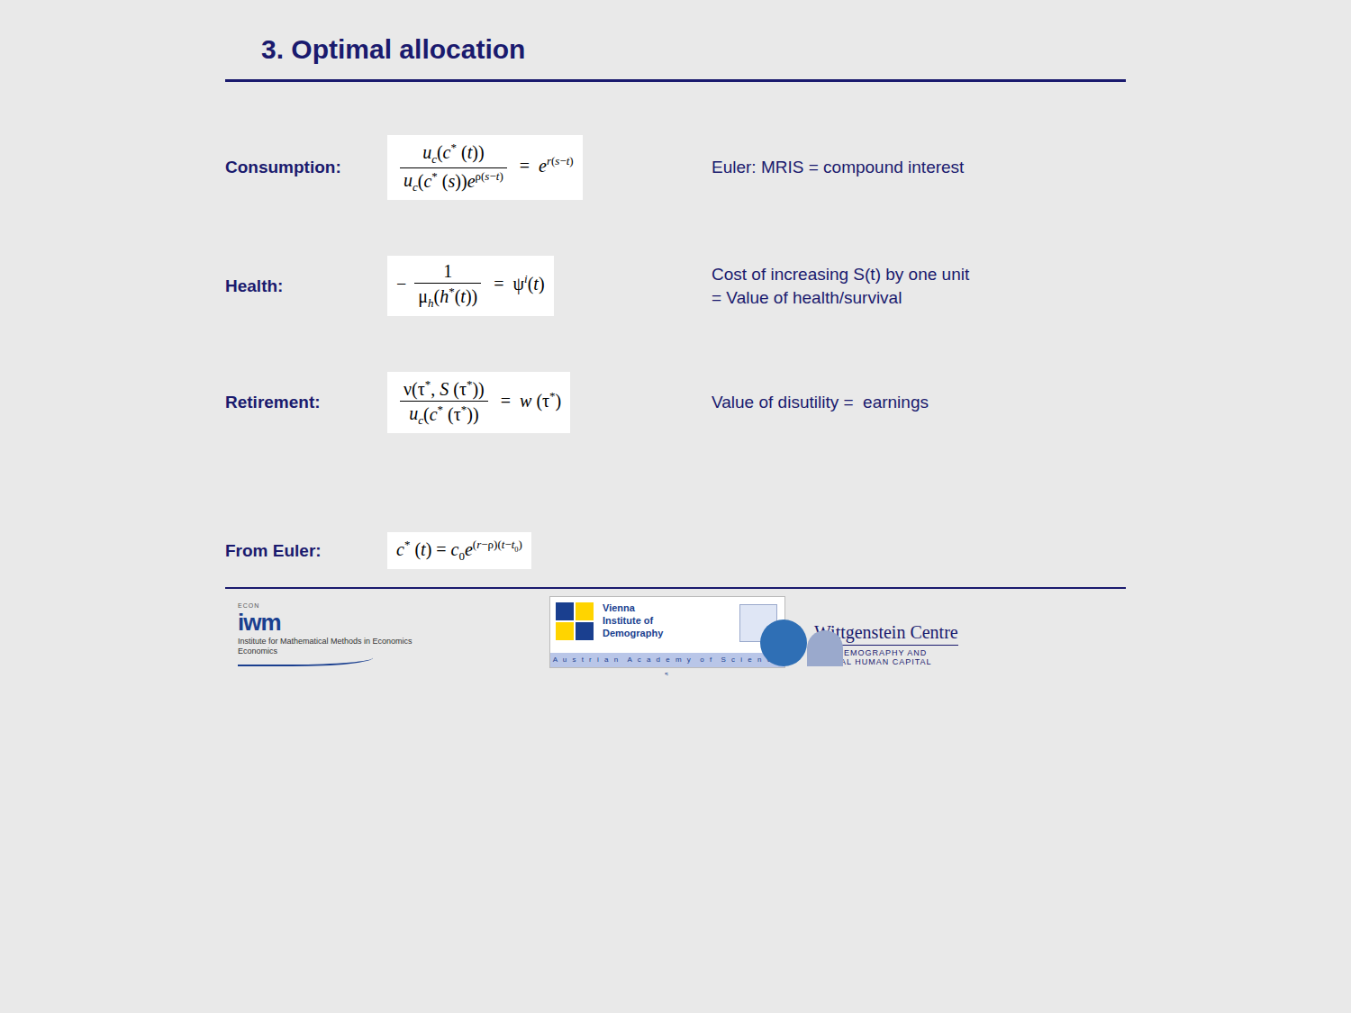3. Optimal allocation
| Consumption: | u c ( c * ( t )) u c ( c * ( s )) e ρ( s − t ) = e r ( s − t ) | Euler: MRIS = compound interest |
| Health: | − 1 μ h ( h * ( t )) = ψ i ( t ) | Cost of increasing S(t) by one unit = Value of health/survival |
| Retirement: | ν(τ * , S (τ * )) u c ( c * (τ * )) = w (τ * ) | Value of disutility = earnings |
| From Euler: | c * ( t ) = c 0 e ( r −ρ)( t − t 0 ) | |
ECON
iwm
Institute for Mathematical Methods in Economics
Economics
Vienna
Institute of
Demography
A u s t r i a n A c a d e m y o f S c i e n c e s
Wittgenstein Centre
FOR DEMOGRAPHY AND
GLOBAL HUMAN CAPITAL